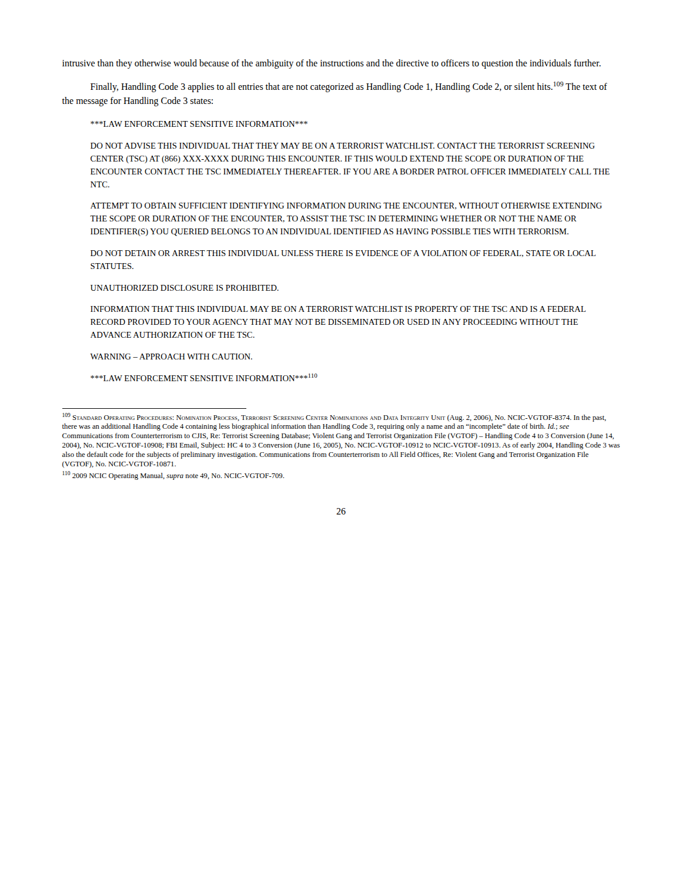intrusive than they otherwise would because of the ambiguity of the instructions and the directive to officers to question the individuals further.
Finally, Handling Code 3 applies to all entries that are not categorized as Handling Code 1, Handling Code 2, or silent hits.109 The text of the message for Handling Code 3 states:
***LAW ENFORCEMENT SENSITIVE INFORMATION***
DO NOT ADVISE THIS INDIVIDUAL THAT THEY MAY BE ON A TERRORIST WATCHLIST. CONTACT THE TERORRIST SCREENING CENTER (TSC) AT (866) XXX-XXXX DURING THIS ENCOUNTER. IF THIS WOULD EXTEND THE SCOPE OR DURATION OF THE ENCOUNTER CONTACT THE TSC IMMEDIATELY THEREAFTER. IF YOU ARE A BORDER PATROL OFFICER IMMEDIATELY CALL THE NTC.
ATTEMPT TO OBTAIN SUFFICIENT IDENTIFYING INFORMATION DURING THE ENCOUNTER, WITHOUT OTHERWISE EXTENDING THE SCOPE OR DURATION OF THE ENCOUNTER, TO ASSIST THE TSC IN DETERMINING WHETHER OR NOT THE NAME OR IDENTIFIER(S) YOU QUERIED BELONGS TO AN INDIVIDUAL IDENTIFIED AS HAVING POSSIBLE TIES WITH TERRORISM.
DO NOT DETAIN OR ARREST THIS INDIVIDUAL UNLESS THERE IS EVIDENCE OF A VIOLATION OF FEDERAL, STATE OR LOCAL STATUTES.
UNAUTHORIZED DISCLOSURE IS PROHIBITED.
INFORMATION THAT THIS INDIVIDUAL MAY BE ON A TERRORIST WATCHLIST IS PROPERTY OF THE TSC AND IS A FEDERAL RECORD PROVIDED TO YOUR AGENCY THAT MAY NOT BE DISSEMINATED OR USED IN ANY PROCEEDING WITHOUT THE ADVANCE AUTHORIZATION OF THE TSC.
WARNING – APPROACH WITH CAUTION.
***LAW ENFORCEMENT SENSITIVE INFORMATION***110
109 Standard Operating Procedures: Nomination Process, Terrorist Screening Center Nominations and Data Integrity Unit (Aug. 2, 2006), No. NCIC-VGTOF-8374. In the past, there was an additional Handling Code 4 containing less biographical information than Handling Code 3, requiring only a name and an “incomplete” date of birth. Id.; see Communications from Counterterrorism to CJIS, Re: Terrorist Screening Database; Violent Gang and Terrorist Organization File (VGTOF) – Handling Code 4 to 3 Conversion (June 14, 2004), No. NCIC-VGTOF-10908; FBI Email, Subject: HC 4 to 3 Conversion (June 16, 2005), No. NCIC-VGTOF-10912 to NCIC-VGTOF-10913. As of early 2004, Handling Code 3 was also the default code for the subjects of preliminary investigation. Communications from Counterterrorism to All Field Offices, Re: Violent Gang and Terrorist Organization File (VGTOF), No. NCIC-VGTOF-10871.
110 2009 NCIC Operating Manual, supra note 49, No. NCIC-VGTOF-709.
26